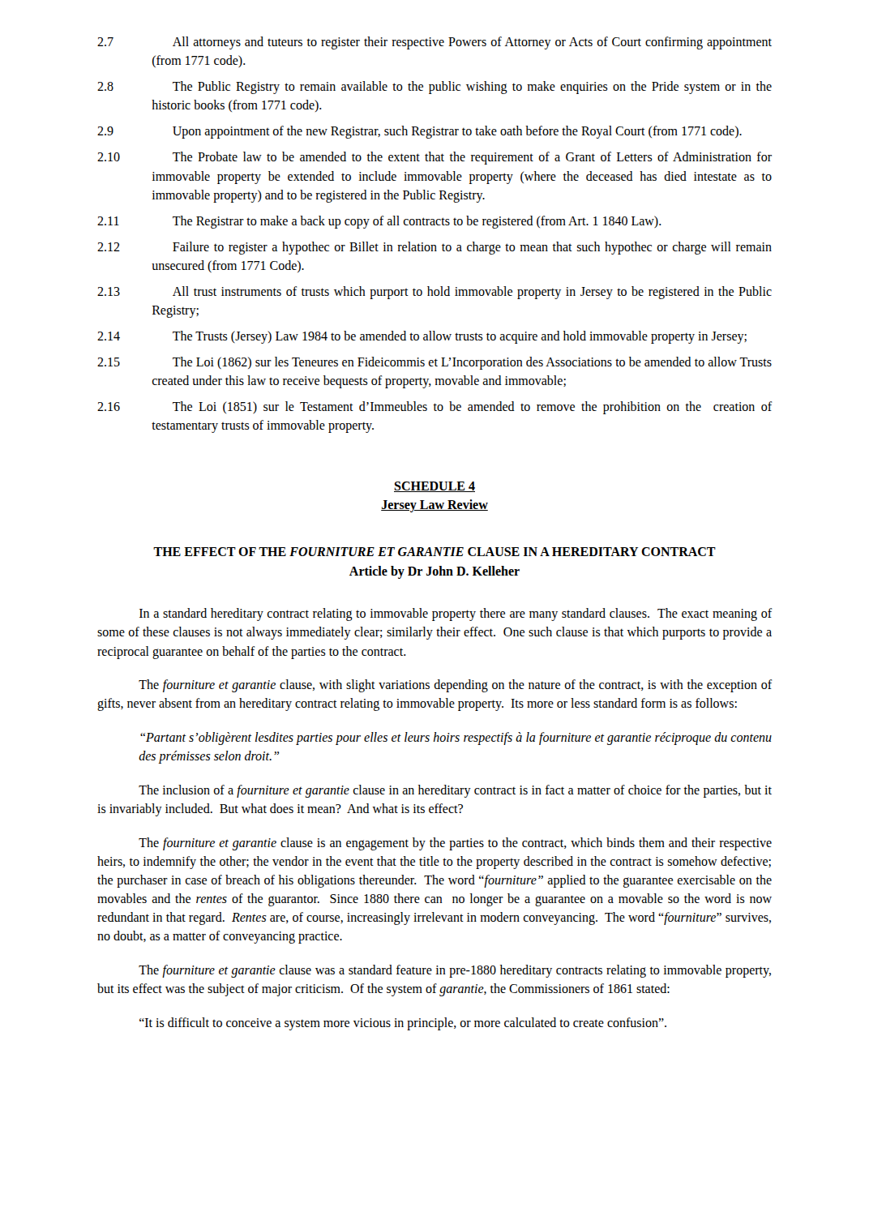2.7 All attorneys and tuteurs to register their respective Powers of Attorney or Acts of Court confirming appointment (from 1771 code).
2.8 The Public Registry to remain available to the public wishing to make enquiries on the Pride system or in the historic books (from 1771 code).
2.9 Upon appointment of the new Registrar, such Registrar to take oath before the Royal Court (from 1771 code).
2.10 The Probate law to be amended to the extent that the requirement of a Grant of Letters of Administration for immovable property be extended to include immovable property (where the deceased has died intestate as to immovable property) and to be registered in the Public Registry.
2.11 The Registrar to make a back up copy of all contracts to be registered (from Art. 1 1840 Law).
2.12 Failure to register a hypothec or Billet in relation to a charge to mean that such hypothec or charge will remain unsecured (from 1771 Code).
2.13 All trust instruments of trusts which purport to hold immovable property in Jersey to be registered in the Public Registry;
2.14 The Trusts (Jersey) Law 1984 to be amended to allow trusts to acquire and hold immovable property in Jersey;
2.15 The Loi (1862) sur les Teneures en Fideicommis et L’Incorporation des Associations to be amended to allow Trusts created under this law to receive bequests of property, movable and immovable;
2.16 The Loi (1851) sur le Testament d’Immeubles to be amended to remove the prohibition on the creation of testamentary trusts of immovable property.
SCHEDULE 4
Jersey Law Review
THE EFFECT OF THE FOURNITURE ET GARANTIE CLAUSE IN A HEREDITARY CONTRACT
Article by Dr John D. Kelleher
In a standard hereditary contract relating to immovable property there are many standard clauses. The exact meaning of some of these clauses is not always immediately clear; similarly their effect. One such clause is that which purports to provide a reciprocal guarantee on behalf of the parties to the contract.
The fourniture et garantie clause, with slight variations depending on the nature of the contract, is with the exception of gifts, never absent from an hereditary contract relating to immovable property. Its more or less standard form is as follows:
“Partant s’obligèrent lesdites parties pour elles et leurs hoirs respectifs à la fourniture et garantie réciproque du contenu des prémisses selon droit.”
The inclusion of a fourniture et garantie clause in an hereditary contract is in fact a matter of choice for the parties, but it is invariably included. But what does it mean? And what is its effect?
The fourniture et garantie clause is an engagement by the parties to the contract, which binds them and their respective heirs, to indemnify the other; the vendor in the event that the title to the property described in the contract is somehow defective; the purchaser in case of breach of his obligations thereunder. The word “fourniture” applied to the guarantee exercisable on the movables and the rentes of the guarantor. Since 1880 there can no longer be a guarantee on a movable so the word is now redundant in that regard. Rentes are, of course, increasingly irrelevant in modern conveyancing. The word “fourniture” survives, no doubt, as a matter of conveyancing practice.
The fourniture et garantie clause was a standard feature in pre-1880 hereditary contracts relating to immovable property, but its effect was the subject of major criticism. Of the system of garantie, the Commissioners of 1861 stated:
“It is difficult to conceive a system more vicious in principle, or more calculated to create confusion”.